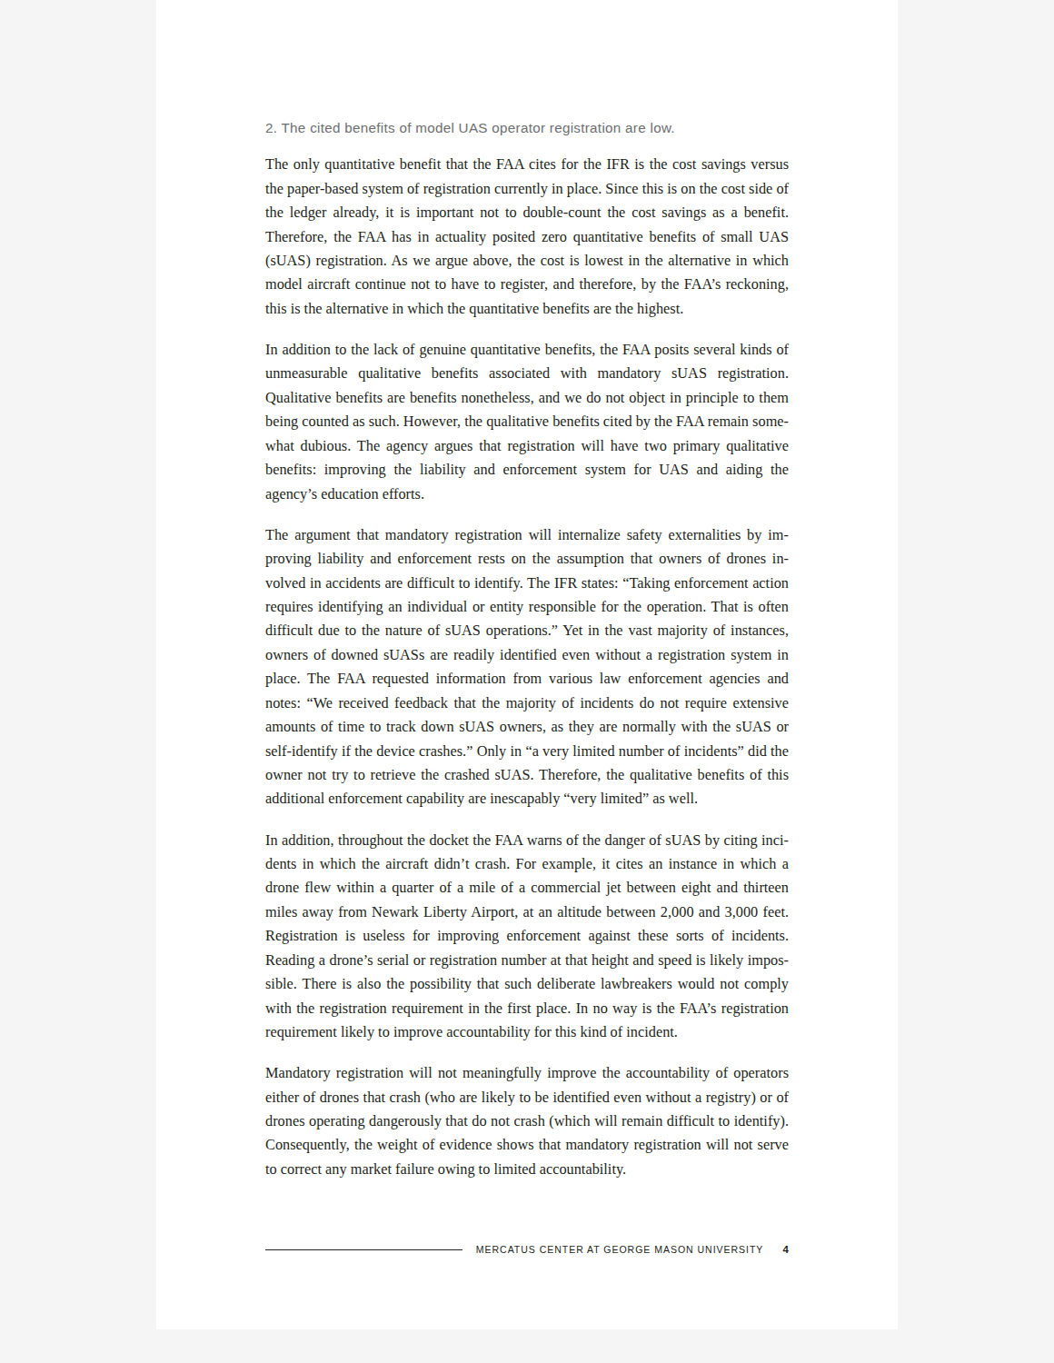2. The cited benefits of model UAS operator registration are low.
The only quantitative benefit that the FAA cites for the IFR is the cost savings versus the paper-based system of registration currently in place. Since this is on the cost side of the ledger already, it is important not to double-count the cost savings as a benefit. Therefore, the FAA has in actuality posited zero quantitative benefits of small UAS (sUAS) registration. As we argue above, the cost is lowest in the alternative in which model aircraft continue not to have to register, and therefore, by the FAA’s reckoning, this is the alternative in which the quantitative benefits are the highest.
In addition to the lack of genuine quantitative benefits, the FAA posits several kinds of unmeasurable qualitative benefits associated with mandatory sUAS registration. Qualitative benefits are benefits nonetheless, and we do not object in principle to them being counted as such. However, the qualitative benefits cited by the FAA remain somewhat dubious. The agency argues that registration will have two primary qualitative benefits: improving the liability and enforcement system for UAS and aiding the agency’s education efforts.
The argument that mandatory registration will internalize safety externalities by improving liability and enforcement rests on the assumption that owners of drones involved in accidents are difficult to identify. The IFR states: “Taking enforcement action requires identifying an individual or entity responsible for the operation. That is often difficult due to the nature of sUAS operations.” Yet in the vast majority of instances, owners of downed sUASs are readily identified even without a registration system in place. The FAA requested information from various law enforcement agencies and notes: “We received feedback that the majority of incidents do not require extensive amounts of time to track down sUAS owners, as they are normally with the sUAS or self-identify if the device crashes.” Only in “a very limited number of incidents” did the owner not try to retrieve the crashed sUAS. Therefore, the qualitative benefits of this additional enforcement capability are inescapably “very limited” as well.
In addition, throughout the docket the FAA warns of the danger of sUAS by citing incidents in which the aircraft didn’t crash. For example, it cites an instance in which a drone flew within a quarter of a mile of a commercial jet between eight and thirteen miles away from Newark Liberty Airport, at an altitude between 2,000 and 3,000 feet. Registration is useless for improving enforcement against these sorts of incidents. Reading a drone’s serial or registration number at that height and speed is likely impossible. There is also the possibility that such deliberate lawbreakers would not comply with the registration requirement in the first place. In no way is the FAA’s registration requirement likely to improve accountability for this kind of incident.
Mandatory registration will not meaningfully improve the accountability of operators either of drones that crash (who are likely to be identified even without a registry) or of drones operating dangerously that do not crash (which will remain difficult to identify). Consequently, the weight of evidence shows that mandatory registration will not serve to correct any market failure owing to limited accountability.
Mercatus Center at George Mason University 4